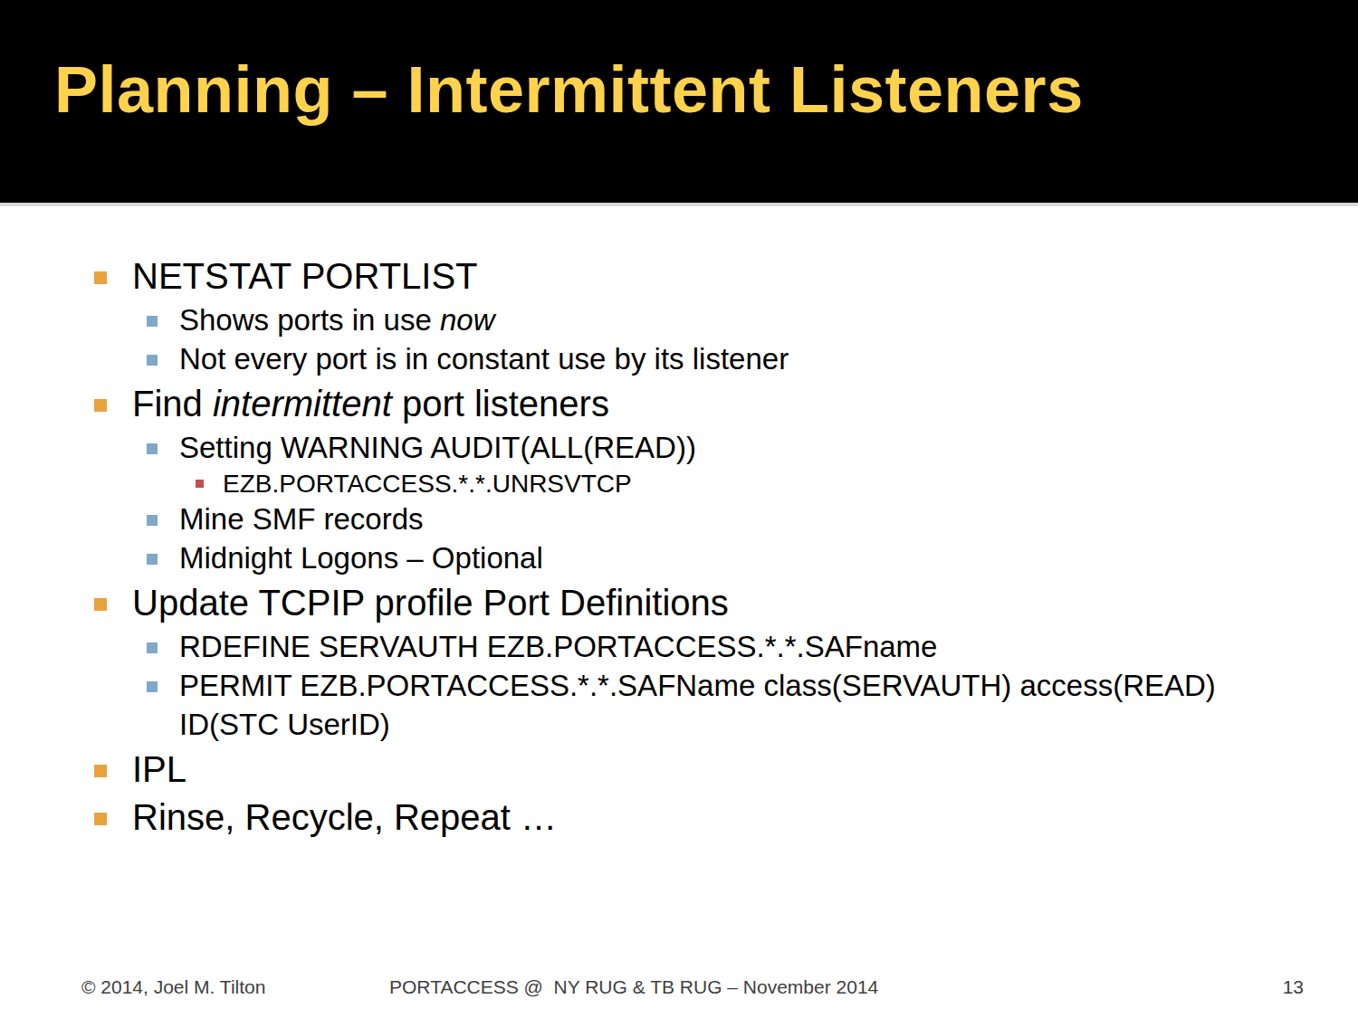Planning – Intermittent Listeners
NETSTAT PORTLIST
Shows ports in use now
Not every port is in constant use by its listener
Find intermittent port listeners
Setting WARNING AUDIT(ALL(READ))
EZB.PORTACCESS.*.*.UNRSVTCP
Mine SMF records
Midnight Logons – Optional
Update TCPIP profile Port Definitions
RDEFINE SERVAUTH EZB.PORTACCESS.*.*.SAFname
PERMIT EZB.PORTACCESS.*.*.SAFName class(SERVAUTH) access(READ) ID(STC UserID)
IPL
Rinse, Recycle, Repeat …
© 2014, Joel M. Tilton PORTACCESS @ NY RUG & TB RUG – November 2014 13